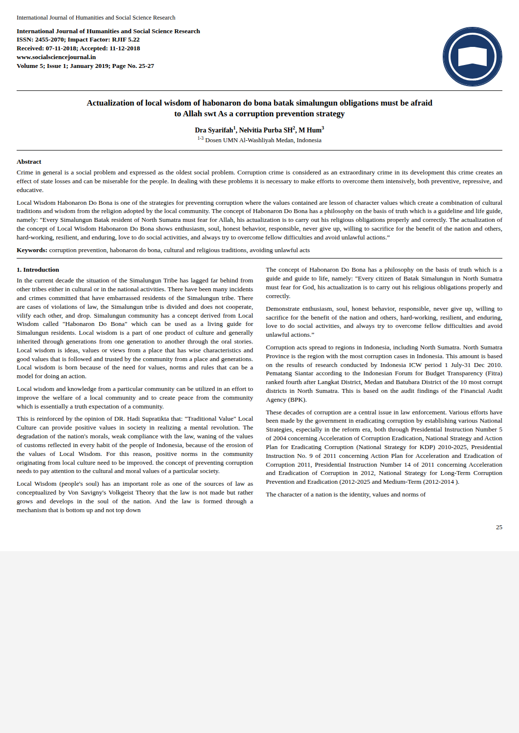International Journal of Humanities and Social Science Research
International Journal of Humanities and Social Science Research
ISSN: 2455-2070; Impact Factor: RJIF 5.22
Received: 07-11-2018; Accepted: 11-12-2018
www.socialsciencejournal.in
Volume 5; Issue 1; January 2019; Page No. 25-27
IJHSSR
Actualization of local wisdom of habonaron do bona batak simalungun obligations must be afraid
to Allah swt As a corruption prevention strategy
Dra Syarifah1, Nelvitia Purba SH2, M Hum3
1-3 Dosen UMN Al-Washliyah Medan, Indonesia
Abstract
Crime in general is a social problem and expressed as the oldest social problem. Corruption crime is considered as an extraordinary crime in its development this crime creates an effect of state losses and can be miserable for the people. In dealing with these problems it is necessary to make efforts to overcome them intensively, both preventive, repressive, and educative.
Local Wisdom Habonaron Do Bona is one of the strategies for preventing corruption where the values contained are lesson of character values which create a combination of cultural traditions and wisdom from the religion adopted by the local community. The concept of Habonaron Do Bona has a philosophy on the basis of truth which is a guideline and life guide, namely: "Every Simalungun Batak resident of North Sumatra must fear for Allah, his actualization is to carry out his religious obligations properly and correctly. The actualization of the concept of Local Wisdom Habonaron Do Bona shows enthusiasm, soul, honest behavior, responsible, never give up, willing to sacrifice for the benefit of the nation and others, hard-working, resilient, and enduring, love to do social activities, and always try to overcome fellow difficulties and avoid unlawful actions.”
Keywords: corruption prevention, habonaron do bona, cultural and religious traditions, avoiding unlawful acts
1. Introduction
In the current decade the situation of the Simalungun Tribe has lagged far behind from other tribes either in cultural or in the national activities. There have been many incidents and crimes committed that have embarrassed residents of the Simalungun tribe. There are cases of violations of law, the Simalungun tribe is divided and does not cooperate, vilify each other, and drop. Simalungun community has a concept derived from Local Wisdom called "Habonaron Do Bona" which can be used as a living guide for Simalungun residents. Local wisdom is a part of one product of culture and generally inherited through generations from one generation to another through the oral stories. Local wisdom is ideas, values or views from a place that has wise characteristics and good values that is followed and trusted by the community from a place and generations. Local wisdom is born because of the need for values, norms and rules that can be a model for doing an action.
Local wisdom and knowledge from a particular community can be utilized in an effort to improve the welfare of a local community and to create peace from the community which is essentially a truth expectation of a community.
This is reinforced by the opinion of DR. Hadi Supratikta that: "Traditional Value" Local Culture can provide positive values in society in realizing a mental revolution. The degradation of the nation's morals, weak compliance with the law, waning of the values of customs reflected in every habit of the people of Indonesia, because of the erosion of the values of Local Wisdom. For this reason, positive norms in the community originating from local culture need to be improved. the concept of preventing corruption needs to pay attention to the cultural and moral values of a particular society.
Local Wisdom (people's soul) has an important role as one of the sources of law as conceptualized by Von Savigny's Volkgeist Theory that the law is not made but rather grows and develops in the soul of the nation. And the law is formed through a mechanism that is bottom up and not top down
The concept of Habonaron Do Bona has a philosophy on the basis of truth which is a guide and guide to life, namely: "Every citizen of Batak Simalungun in North Sumatra must fear for God, his actualization is to carry out his religious obligations properly and correctly.
Demonstrate enthusiasm, soul, honest behavior, responsible, never give up, willing to sacrifice for the benefit of the nation and others, hard-working, resilient, and enduring, love to do social activities, and always try to overcome fellow difficulties and avoid unlawful actions.”
Corruption acts spread to regions in Indonesia, including North Sumatra. North Sumatra Province is the region with the most corruption cases in Indonesia. This amount is based on the results of research conducted by Indonesia ICW period 1 July-31 Dec 2010. Pematang Siantar according to the Indonesian Forum for Budget Transparency (Fitra) ranked fourth after Langkat District, Medan and Batubara District of the 10 most corrupt districts in North Sumatra. This is based on the audit findings of the Financial Audit Agency (BPK).
These decades of corruption are a central issue in law enforcement. Various efforts have been made by the government in eradicating corruption by establishing various National Strategies, especially in the reform era, both through Presidential Instruction Number 5 of 2004 concerning Acceleration of Corruption Eradication, National Strategy and Action Plan for Eradicating Corruption (National Strategy for KDP) 2010-2025, Presidential Instruction No. 9 of 2011 concerning Action Plan for Acceleration and Eradication of Corruption 2011, Presidential Instruction Number 14 of 2011 concerning Acceleration and Eradication of Corruption in 2012, National Strategy for Long-Term Corruption Prevention and Eradication (2012-2025 and Medium-Term (2012-2014 ).
The character of a nation is the identity, values and norms of
25